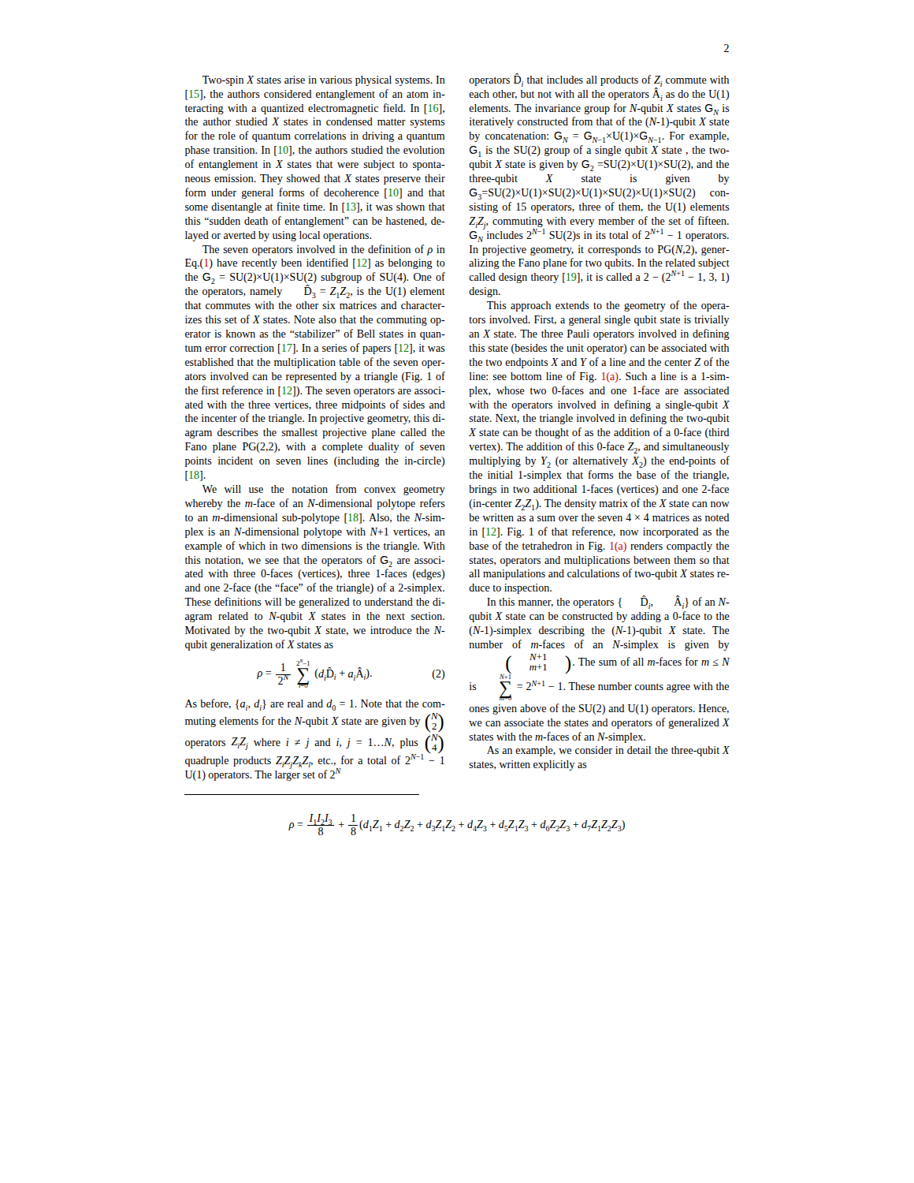2
Two-spin X states arise in various physical systems. In [15], the authors considered entanglement of an atom interacting with a quantized electromagnetic field. In [16], the author studied X states in condensed matter systems for the role of quantum correlations in driving a quantum phase transition. In [10], the authors studied the evolution of entanglement in X states that were subject to spontaneous emission. They showed that X states preserve their form under general forms of decoherence [10] and that some disentangle at finite time. In [13], it was shown that this “sudden death of entanglement” can be hastened, delayed or averted by using local operations.
The seven operators involved in the definition of ρ in Eq.(1) have recently been identified [12] as belonging to the G2 = SU(2)×U(1)×SU(2) subgroup of SU(4). One of the operators, namely D̂3 = Z1Z2, is the U(1) element that commutes with the other six matrices and characterizes this set of X states. Note also that the commuting operator is known as the “stabilizer” of Bell states in quantum error correction [17]. In a series of papers [12], it was established that the multiplication table of the seven operators involved can be represented by a triangle (Fig. 1 of the first reference in [12]). The seven operators are associated with the three vertices, three midpoints of sides and the incenter of the triangle. In projective geometry, this diagram describes the smallest projective plane called the Fano plane PG(2,2), with a complete duality of seven points incident on seven lines (including the in-circle) [18].
We will use the notation from convex geometry whereby the m-face of an N-dimensional polytope refers to an m-dimensional sub-polytope [18]. Also, the N-simplex is an N-dimensional polytope with N+1 vertices, an example of which in two dimensions is the triangle. With this notation, we see that the operators of G2 are associated with three 0-faces (vertices), three 1-faces (edges) and one 2-face (the “face” of the triangle) of a 2-simplex. These definitions will be generalized to understand the diagram related to N-qubit X states in the next section. Motivated by the two-qubit X state, we introduce the N-qubit generalization of X states as
ρ = 12N 2N−1∑i=0 (di D̂i + ai Âi). (2)
As before, {ai, di} are real and d0 = 1. Note that the commuting elements for the N-qubit X state are given by (N 2) operators ZiZj where i ≠ j and i, j = 1…N, plus (N 4) quadruple products ZiZjZkZl, etc., for a total of 2N−1 − 1 U(1) operators. The larger set of 2N
operators D̂i that includes all products of Zi commute with each other, but not with all the operators Âi as do the U(1) elements. The invariance group for N-qubit X states GN is iteratively constructed from that of the (N-1)-qubit X state by concatenation: GN = GN−1×U(1)×GN−1. For example, G1 is the SU(2) group of a single qubit X state , the two-qubit X state is given by G2 =SU(2)×U(1)×SU(2), and the three-qubit X state is given by G3=SU(2)×U(1)×SU(2)×U(1)×SU(2)×U(1)×SU(2) consisting of 15 operators, three of them, the U(1) elements ZiZj, commuting with every member of the set of fifteen. GN includes 2N−1 SU(2)s in its total of 2N+1 − 1 operators. In projective geometry, it corresponds to PG(N,2), generalizing the Fano plane for two qubits. In the related subject called design theory [19], it is called a 2 − (2N+1 − 1, 3, 1) design.
This approach extends to the geometry of the operators involved. First, a general single qubit state is trivially an X state. The three Pauli operators involved in defining this state (besides the unit operator) can be associated with the two endpoints X and Y of a line and the center Z of the line: see bottom line of Fig. 1(a). Such a line is a 1-simplex, whose two 0-faces and one 1-face are associated with the operators involved in defining a single-qubit X state. Next, the triangle involved in defining the two-qubit X state can be thought of as the addition of a 0-face (third vertex). The addition of this 0-face Z2, and simultaneously multiplying by Y2 (or alternatively X2) the end-points of the initial 1-simplex that forms the base of the triangle, brings in two additional 1-faces (vertices) and one 2-face (in-center Z2Z1). The density matrix of the X state can now be written as a sum over the seven 4 × 4 matrices as noted in [12]. Fig. 1 of that reference, now incorporated as the base of the tetrahedron in Fig. 1(a) renders compactly the states, operators and multiplications between them so that all manipulations and calculations of two-qubit X states reduce to inspection.
In this manner, the operators {D̂i, Âi} of an N-qubit X state can be constructed by adding a 0-face to the (N-1)-simplex describing the (N-1)-qubit X state. The number of m-faces of an N-simplex is given by (N+1 m+1). The sum of all m-faces for m ≤ N is N+1∑m=0 = 2N+1 − 1. These number counts agree with the ones given above of the SU(2) and U(1) operators. Hence, we can associate the states and operators of generalized X states with the m-faces of an N-simplex.
As an example, we consider in detail the three-qubit X states, written explicitly as
ρ = I1I2I38 + 18(d1Z1 + d2Z2 + d3Z1Z2 + d4Z3 + d5Z1Z3 + d6Z2Z3 + d7Z1Z2Z3)